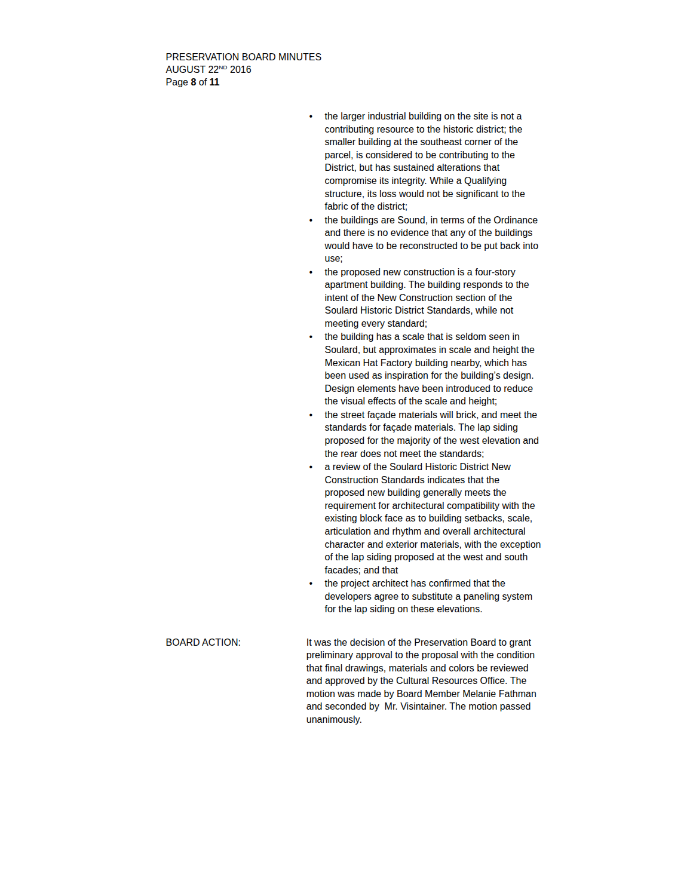PRESERVATION BOARD MINUTES
AUGUST 22ND 2016
Page 8 of 11
the larger industrial building on the site is not a contributing resource to the historic district; the smaller building at the southeast corner of the parcel, is considered to be contributing to the District, but has sustained alterations that compromise its integrity. While a Qualifying structure, its loss would not be significant to the fabric of the district;
the buildings are Sound, in terms of the Ordinance and there is no evidence that any of the buildings would have to be reconstructed to be put back into use;
the proposed new construction is a four-story apartment building. The building responds to the intent of the New Construction section of the Soulard Historic District Standards, while not meeting every standard;
the building has a scale that is seldom seen in Soulard, but approximates in scale and height the Mexican Hat Factory building nearby, which has been used as inspiration for the building’s design. Design elements have been introduced to reduce the visual effects of the scale and height;
the street façade materials will brick, and meet the standards for façade materials. The lap siding proposed for the majority of the west elevation and the rear does not meet the standards;
a review of the Soulard Historic District New Construction Standards indicates that the proposed new building generally meets the requirement for architectural compatibility with the existing block face as to building setbacks, scale, articulation and rhythm and overall architectural character and exterior materials, with the exception of the lap siding proposed at the west and south facades; and that
the project architect has confirmed that the developers agree to substitute a paneling system for the lap siding on these elevations.
BOARD ACTION:
It was the decision of the Preservation Board to grant preliminary approval to the proposal with the condition that final drawings, materials and colors be reviewed and approved by the Cultural Resources Office. The motion was made by Board Member Melanie Fathman and seconded by Mr. Visintainer. The motion passed unanimously.